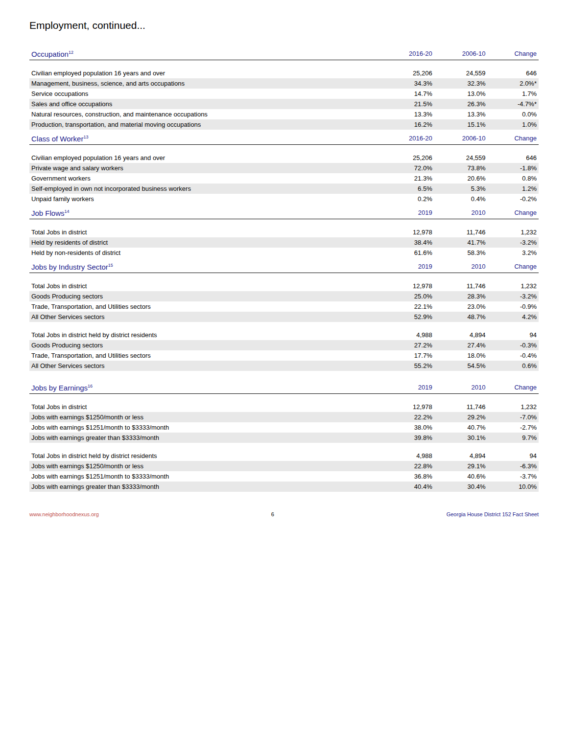Employment, continued...
| Occupation 12 | 2016-20 | 2006-10 | Change |
| Civilian employed population 16 years and over | 25,206 | 24,559 | 646 |
| Management, business, science, and arts occupations | 34.3% | 32.3% | 2.0%* |
| Service occupations | 14.7% | 13.0% | 1.7% |
| Sales and office occupations | 21.5% | 26.3% | -4.7%* |
| Natural resources, construction, and maintenance occupations | 13.3% | 13.3% | 0.0% |
| Production, transportation, and material moving occupations | 16.2% | 15.1% | 1.0% |
| Class of Worker 13 | 2016-20 | 2006-10 | Change |
| Civilian employed population 16 years and over | 25,206 | 24,559 | 646 |
| Private wage and salary workers | 72.0% | 73.8% | -1.8% |
| Government workers | 21.3% | 20.6% | 0.8% |
| Self-employed in own not incorporated business workers | 6.5% | 5.3% | 1.2% |
| Unpaid family workers | 0.2% | 0.4% | -0.2% |
| Job Flows 14 | 2019 | 2010 | Change |
| Total Jobs in district | 12,978 | 11,746 | 1,232 |
| Held by residents of district | 38.4% | 41.7% | -3.2% |
| Held by non-residents of district | 61.6% | 58.3% | 3.2% |
| Jobs by Industry Sector 15 | 2019 | 2010 | Change |
| Total Jobs in district | 12,978 | 11,746 | 1,232 |
| Goods Producing sectors | 25.0% | 28.3% | -3.2% |
| Trade, Transportation, and Utilities sectors | 22.1% | 23.0% | -0.9% |
| All Other Services sectors | 52.9% | 48.7% | 4.2% |
| Total Jobs in district held by district residents | 4,988 | 4,894 | 94 |
| Goods Producing sectors | 27.2% | 27.4% | -0.3% |
| Trade, Transportation, and Utilities sectors | 17.7% | 18.0% | -0.4% |
| All Other Services sectors | 55.2% | 54.5% | 0.6% |
| Jobs by Earnings 16 | 2019 | 2010 | Change |
| Total Jobs in district | 12,978 | 11,746 | 1,232 |
| Jobs with earnings $1250/month or less | 22.2% | 29.2% | -7.0% |
| Jobs with earnings $1251/month to $3333/month | 38.0% | 40.7% | -2.7% |
| Jobs with earnings greater than $3333/month | 39.8% | 30.1% | 9.7% |
| Total Jobs in district held by district residents | 4,988 | 4,894 | 94 |
| Jobs with earnings $1250/month or less | 22.8% | 29.1% | -6.3% |
| Jobs with earnings $1251/month to $3333/month | 36.8% | 40.6% | -3.7% |
| Jobs with earnings greater than $3333/month | 40.4% | 30.4% | 10.0% |
www.neighborhoodnexus.org
6
Georgia House District 152 Fact Sheet